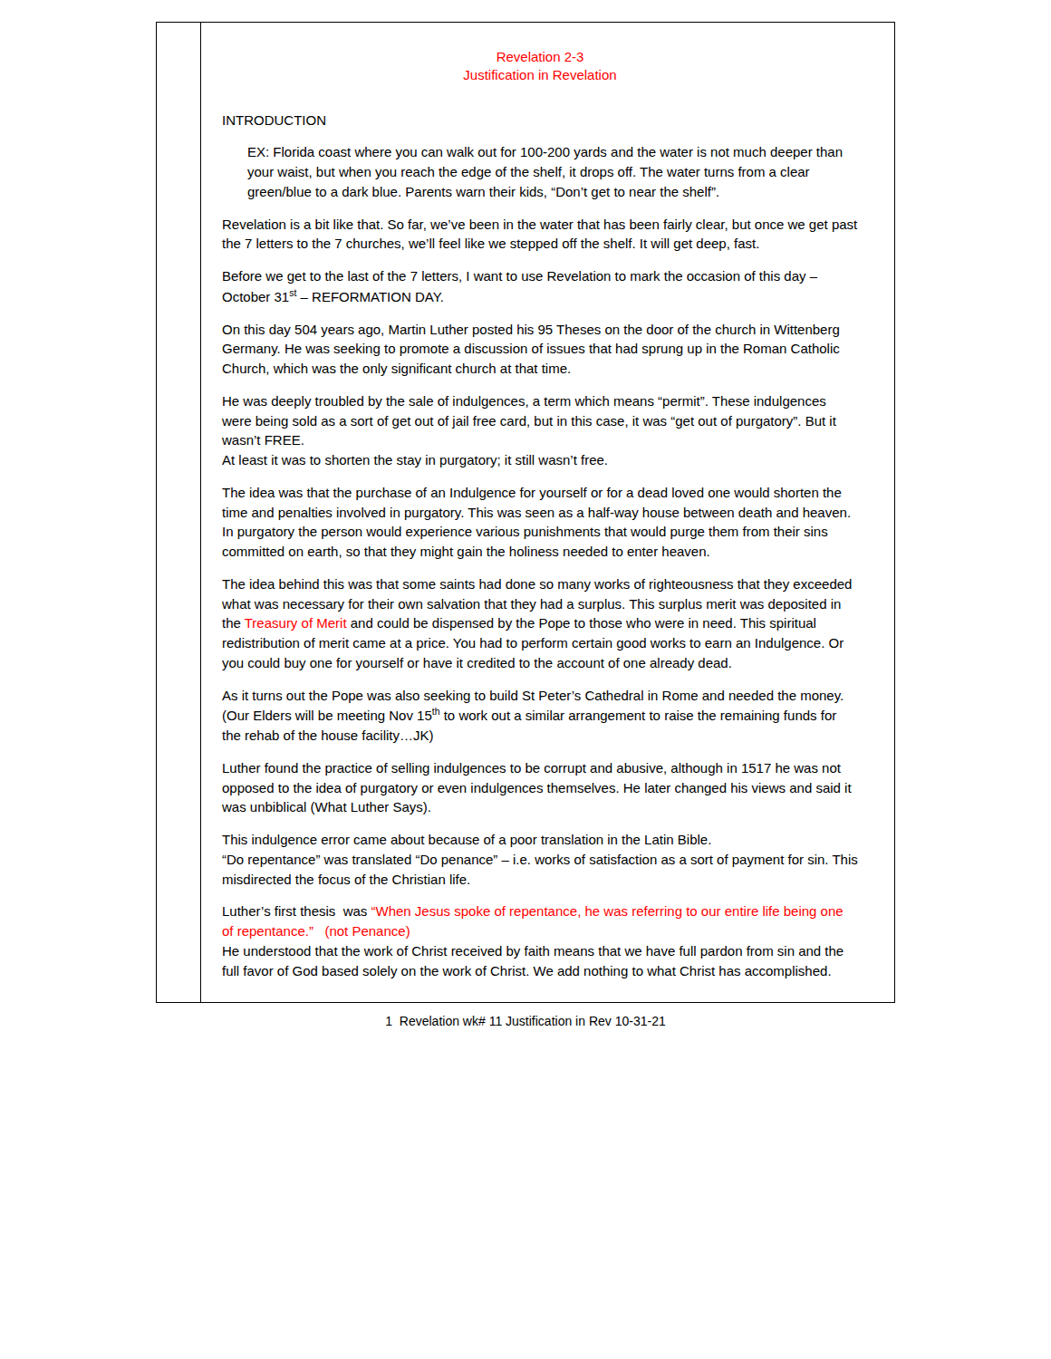Revelation 2-3Justification in Revelation
INTRODUCTION
EX: Florida coast where you can walk out for 100-200 yards and the water is not much deeper than your waist, but when you reach the edge of the shelf, it drops off. The water turns from a clear green/blue to a dark blue. Parents warn their kids, “Don’t get to near the shelf”.
Revelation is a bit like that. So far, we’ve been in the water that has been fairly clear, but once we get past the 7 letters to the 7 churches, we’ll feel like we stepped off the shelf. It will get deep, fast.
Before we get to the last of the 7 letters, I want to use Revelation to mark the occasion of this day – October 31st – REFORMATION DAY.
On this day 504 years ago, Martin Luther posted his 95 Theses on the door of the church in Wittenberg Germany. He was seeking to promote a discussion of issues that had sprung up in the Roman Catholic Church, which was the only significant church at that time.
He was deeply troubled by the sale of indulgences, a term which means “permit”. These indulgences were being sold as a sort of get out of jail free card, but in this case, it was “get out of purgatory”. But it wasn’t FREE.
At least it was to shorten the stay in purgatory; it still wasn’t free.
The idea was that the purchase of an Indulgence for yourself or for a dead loved one would shorten the time and penalties involved in purgatory. This was seen as a half-way house between death and heaven. In purgatory the person would experience various punishments that would purge them from their sins committed on earth, so that they might gain the holiness needed to enter heaven.
The idea behind this was that some saints had done so many works of righteousness that they exceeded what was necessary for their own salvation that they had a surplus. This surplus merit was deposited in the Treasury of Merit and could be dispensed by the Pope to those who were in need. This spiritual redistribution of merit came at a price. You had to perform certain good works to earn an Indulgence. Or you could buy one for yourself or have it credited to the account of one already dead.
As it turns out the Pope was also seeking to build St Peter’s Cathedral in Rome and needed the money.
(Our Elders will be meeting Nov 15th to work out a similar arrangement to raise the remaining funds for the rehab of the house facility…JK)
Luther found the practice of selling indulgences to be corrupt and abusive, although in 1517 he was not opposed to the idea of purgatory or even indulgences themselves. He later changed his views and said it was unbiblical (What Luther Says).
This indulgence error came about because of a poor translation in the Latin Bible.
“Do repentance” was translated “Do penance” – i.e. works of satisfaction as a sort of payment for sin. This misdirected the focus of the Christian life.
Luther’s first thesis was “When Jesus spoke of repentance, he was referring to our entire life being one of repentance.” (not Penance)
He understood that the work of Christ received by faith means that we have full pardon from sin and the full favor of God based solely on the work of Christ. We add nothing to what Christ has accomplished.
1 Revelation wk# 11 Justification in Rev 10-31-21